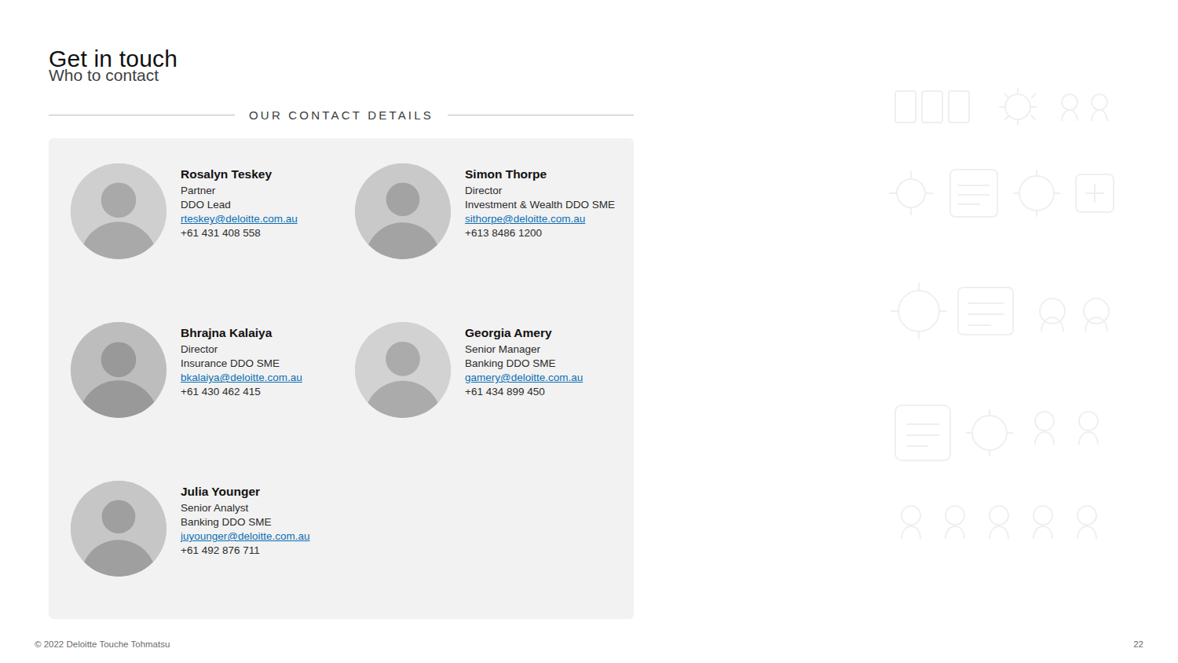Get in touch
Who to contact
OUR CONTACT DETAILS
Rosalyn Teskey
Partner
DDO Lead
rteskey@deloitte.com.au
+61 431 408 558
Simon Thorpe
Director
Investment & Wealth DDO SME
sithorpe@deloitte.com.au
+613 8486 1200
Bhrajna Kalaiya
Director
Insurance DDO SME
bkalaiya@deloitte.com.au
+61 430 462 415
Georgia Amery
Senior Manager
Banking DDO SME
gamery@deloitte.com.au
+61 434 899 450
Julia Younger
Senior Analyst
Banking DDO SME
juyounger@deloitte.com.au
+61 492 876 711
© 2022 Deloitte Touche Tohmatsu
22